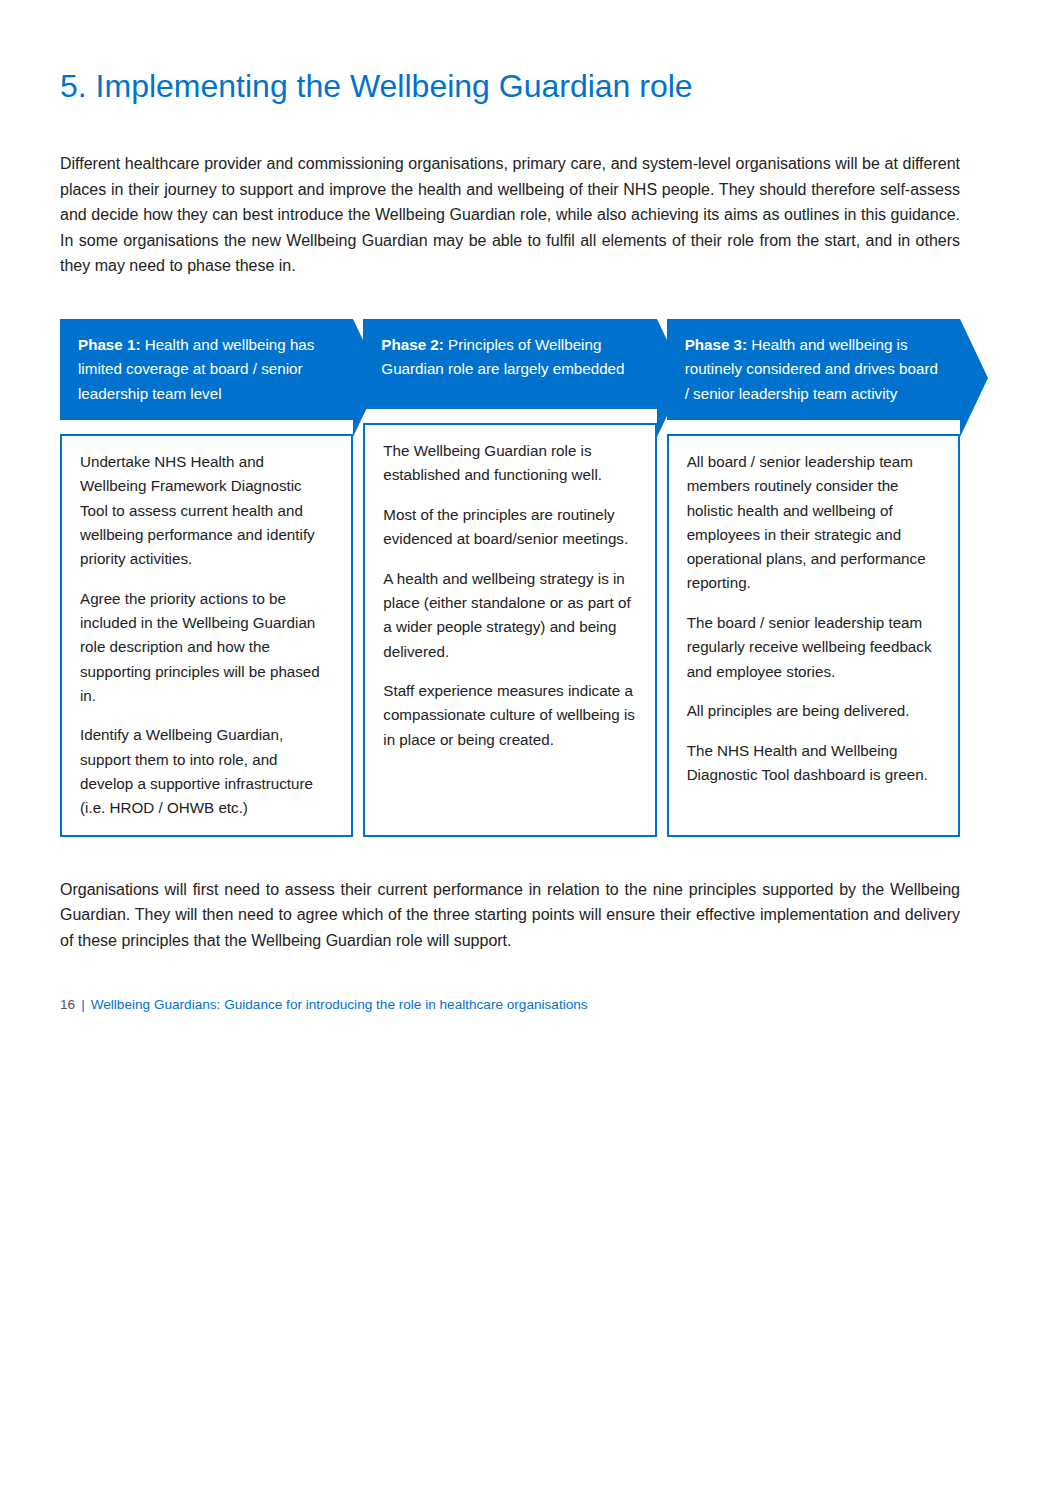5. Implementing the Wellbeing Guardian role
Different healthcare provider and commissioning organisations, primary care, and system-level organisations will be at different places in their journey to support and improve the health and wellbeing of their NHS people. They should therefore self-assess and decide how they can best introduce the Wellbeing Guardian role, while also achieving its aims as outlines in this guidance. In some organisations the new Wellbeing Guardian may be able to fulfil all elements of their role from the start, and in others they may need to phase these in.
Phase 1: Health and wellbeing has limited coverage at board / senior leadership team level
Undertake NHS Health and Wellbeing Framework Diagnostic Tool to assess current health and wellbeing performance and identify priority activities.
Agree the priority actions to be included in the Wellbeing Guardian role description and how the supporting principles will be phased in.
Identify a Wellbeing Guardian, support them to into role, and develop a supportive infrastructure (i.e. HROD / OHWB etc.)
Phase 2: Principles of Wellbeing Guardian role are largely embedded
The Wellbeing Guardian role is established and functioning well.
Most of the principles are routinely evidenced at board/senior meetings.
A health and wellbeing strategy is in place (either standalone or as part of a wider people strategy) and being delivered.
Staff experience measures indicate a compassionate culture of wellbeing is in place or being created.
Phase 3: Health and wellbeing is routinely considered and drives board / senior leadership team activity
All board / senior leadership team members routinely consider the holistic health and wellbeing of employees in their strategic and operational plans, and performance reporting.
The board / senior leadership team regularly receive wellbeing feedback and employee stories.
All principles are being delivered.
The NHS Health and Wellbeing Diagnostic Tool dashboard is green.
Organisations will first need to assess their current performance in relation to the nine principles supported by the Wellbeing Guardian. They will then need to agree which of the three starting points will ensure their effective implementation and delivery of these principles that the Wellbeing Guardian role will support.
16|Wellbeing Guardians: Guidance for introducing the role in healthcare organisations